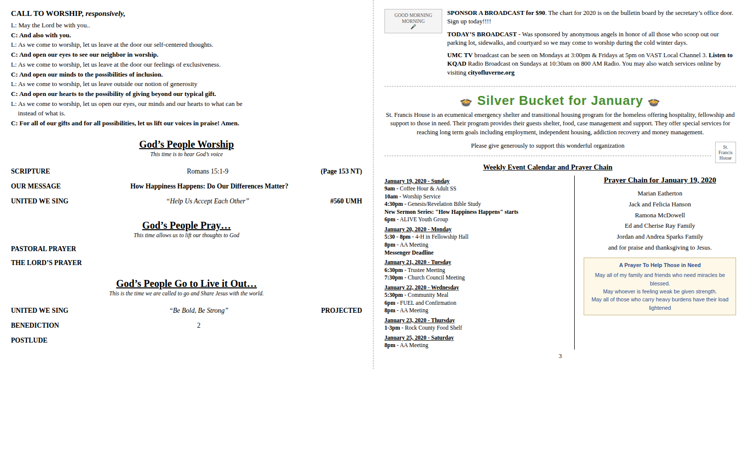CALL TO WORSHIP, responsively,
L: May the Lord be with you..
C: And also with you.
L: As we come to worship, let us leave at the door our self-centered thoughts.
C: And open our eyes to see our neighbor in worship.
L: As we come to worship, let us leave at the door our feelings of exclusiveness.
C: And open our minds to the possibilities of inclusion.
L: As we come to worship, let us leave outside our notion of generosity
C: And open our hearts to the possibility of giving beyond our typical gift.
L: As we come to worship, let us open our eyes, our minds and our hearts to what can be
instead of what is.
C: For all of our gifts and for all possibilities, let us lift our voices in praise! Amen.
God’s People Worship
This time is to hear God’s voice
| SCRIPTURE | Romans 15:1-9 | (Page 153 NT) |
| OUR MESSAGE | How Happiness Happens: Do Our Differences Matter? |
| UNITED WE SING | “Help Us Accept Each Other” | #560 UMH |
God’s People Pray…
This time allows us to lift our thoughts to God
PASTORAL PRAYER
THE LORD’S PRAYER
God’s People Go to Live it Out…
This is the time we are called to go and Share Jesus with the world.
| UNITED WE SING | “Be Bold, Be Strong” | PROJECTED |
| BENEDICTION | 2 | |
| POSTLUDE | | |
GOOD MORNING
MORNING
🎤
SPONSOR A BROADCAST for $90. The chart for 2020 is on the bulletin board by the secretary’s office door. Sign up today!!!!
TODAY’S BROADCAST - Was sponsored by anonymous angels in honor of all those who scoop out our parking lot, sidewalks, and courtyard so we may come to worship during the cold winter days.
UMC TV broadcast can be seen on Mondays at 3:00pm & Fridays at 5pm on VAST Local Channel 3. Listen to KQAD Radio Broadcast on Sundays at 10:30am on 800 AM Radio. You may also watch services online by visiting cityofluverne.org
🍲 Silver Bucket for January 🍲
St. Francis House is an ecumenical emergency shelter and transitional housing program for the homeless offering hospitality, fellowship and support to those in need. Their program provides their guests shelter, food, case management and support. They offer special services for reaching long term goals including employment, independent housing, addiction recovery and money management.
St.
Francis
House
Please give generously to support this wonderful organization
Weekly Event Calendar and Prayer Chain
January 19, 2020 - Sunday
9am - Coffee Hour & Adult SS
10am - Worship Service
4:30pm - Genesis/Revelation Bible Study
New Sermon Series: "How Happiness Happens" starts
6pm - ALIVE Youth Group
January 20, 2020 - Monday
5:30 - 8pm - 4-H in Fellowship Hall
8pm - AA Meeting
Messenger Deadline
January 21, 2020 - Tuesday
6:30pm - Trustee Meeting
7:30pm - Church Council Meeting
January 22, 2020 - Wednesday
5:30pm - Community Meal
6pm - FUEL and Confirmation
8pm - AA Meeting
January 23, 2020 - Thursday
1-3pm - Rock County Food Shelf
January 25, 2020 - Saturday
8pm - AA Meeting
Prayer Chain for January 19, 2020
Marian Eatherton
Jack and Felicia Hanson
Ramona McDowell
Ed and Cherise Ray Family
Jordan and Andrea Sparks Family
and for praise and thanksgiving to Jesus.
A Prayer To Help Those in Need
May all of my family and friends who need miracles be blessed.
May whoever is feeling weak be given strength.
May all of those who carry heavy burdens have their load lightened
3